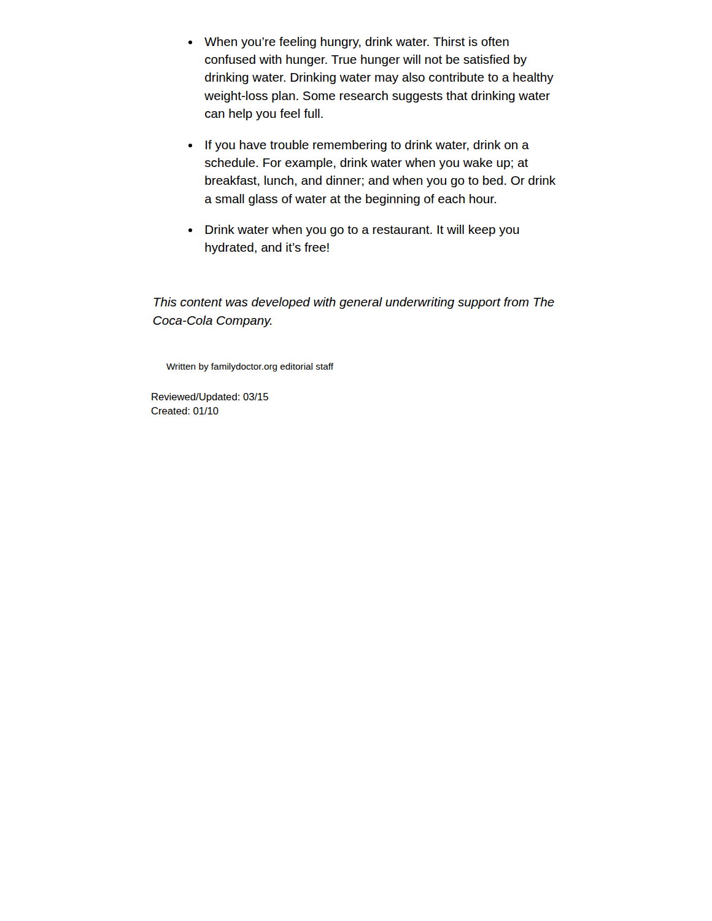When you’re feeling hungry, drink water. Thirst is often confused with hunger. True hunger will not be satisfied by drinking water. Drinking water may also contribute to a healthy weight-loss plan. Some research suggests that drinking water can help you feel full.
If you have trouble remembering to drink water, drink on a schedule. For example, drink water when you wake up; at breakfast, lunch, and dinner; and when you go to bed. Or drink a small glass of water at the beginning of each hour.
Drink water when you go to a restaurant. It will keep you hydrated, and it’s free!
This content was developed with general underwriting support from The Coca-Cola Company.
Written by familydoctor.org editorial staff
Reviewed/Updated: 03/15
Created: 01/10